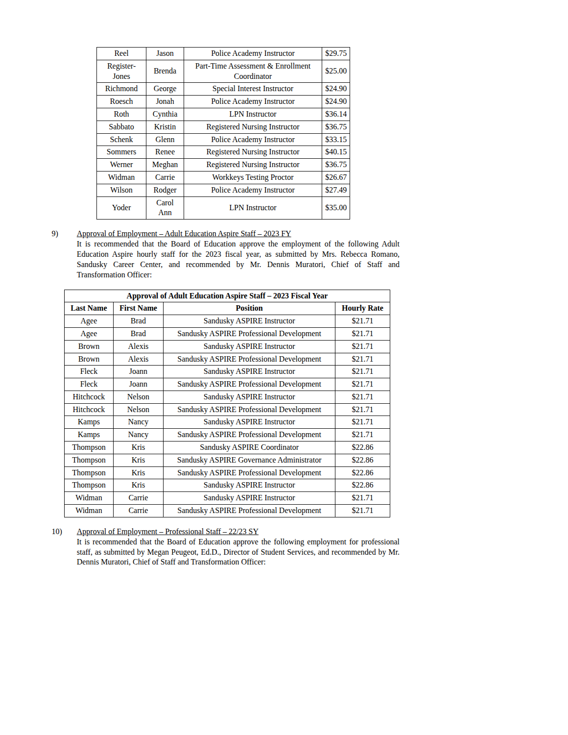| Reel | Jason | Police Academy Instructor | $29.75 |
| Register-Jones | Brenda | Part-Time Assessment & Enrollment Coordinator | $25.00 |
| Richmond | George | Special Interest Instructor | $24.90 |
| Roesch | Jonah | Police Academy Instructor | $24.90 |
| Roth | Cynthia | LPN Instructor | $36.14 |
| Sabbato | Kristin | Registered Nursing Instructor | $36.75 |
| Schenk | Glenn | Police Academy Instructor | $33.15 |
| Sommers | Renee | Registered Nursing Instructor | $40.15 |
| Werner | Meghan | Registered Nursing Instructor | $36.75 |
| Widman | Carrie | Workkeys Testing Proctor | $26.67 |
| Wilson | Rodger | Police Academy Instructor | $27.49 |
| Yoder | Carol Ann | LPN Instructor | $35.00 |
9)
Approval of Employment – Adult Education Aspire Staff – 2023 FY
It is recommended that the Board of Education approve the employment of the following Adult Education Aspire hourly staff for the 2023 fiscal year, as submitted by Mrs. Rebecca Romano, Sandusky Career Center, and recommended by Mr. Dennis Muratori, Chief of Staff and Transformation Officer:
| Approval of Adult Education Aspire Staff – 2023 Fiscal Year |
| Last Name | First Name | Position | Hourly Rate |
| Agee | Brad | Sandusky ASPIRE Instructor | $21.71 |
| Agee | Brad | Sandusky ASPIRE Professional Development | $21.71 |
| Brown | Alexis | Sandusky ASPIRE Instructor | $21.71 |
| Brown | Alexis | Sandusky ASPIRE Professional Development | $21.71 |
| Fleck | Joann | Sandusky ASPIRE Instructor | $21.71 |
| Fleck | Joann | Sandusky ASPIRE Professional Development | $21.71 |
| Hitchcock | Nelson | Sandusky ASPIRE Instructor | $21.71 |
| Hitchcock | Nelson | Sandusky ASPIRE Professional Development | $21.71 |
| Kamps | Nancy | Sandusky ASPIRE Instructor | $21.71 |
| Kamps | Nancy | Sandusky ASPIRE Professional Development | $21.71 |
| Thompson | Kris | Sandusky ASPIRE Coordinator | $22.86 |
| Thompson | Kris | Sandusky ASPIRE Governance Administrator | $22.86 |
| Thompson | Kris | Sandusky ASPIRE Professional Development | $22.86 |
| Thompson | Kris | Sandusky ASPIRE Instructor | $22.86 |
| Widman | Carrie | Sandusky ASPIRE Instructor | $21.71 |
| Widman | Carrie | Sandusky ASPIRE Professional Development | $21.71 |
10)
Approval of Employment – Professional Staff – 22/23 SY
It is recommended that the Board of Education approve the following employment for professional staff, as submitted by Megan Peugeot, Ed.D., Director of Student Services, and recommended by Mr. Dennis Muratori, Chief of Staff and Transformation Officer: